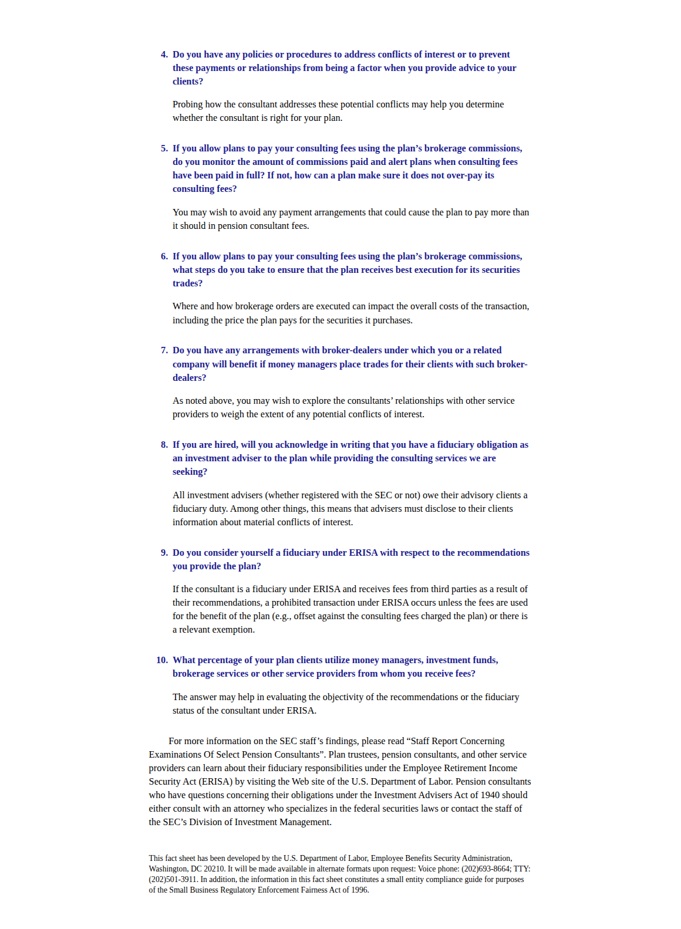4.
Do you have any policies or procedures to address conflicts of interest or to prevent these payments or relationships from being a factor when you provide advice to your clients?
Probing how the consultant addresses these potential conflicts may help you determine whether the consultant is right for your plan.
5.
If you allow plans to pay your consulting fees using the plan’s brokerage commissions, do you monitor the amount of commissions paid and alert plans when consulting fees have been paid in full? If not, how can a plan make sure it does not over-pay its consulting fees?
You may wish to avoid any payment arrangements that could cause the plan to pay more than it should in pension consultant fees.
6.
If you allow plans to pay your consulting fees using the plan’s brokerage commissions, what steps do you take to ensure that the plan receives best execution for its securities trades?
Where and how brokerage orders are executed can impact the overall costs of the transaction, including the price the plan pays for the securities it purchases.
7.
Do you have any arrangements with broker-dealers under which you or a related company will benefit if money managers place trades for their clients with such broker-dealers?
As noted above, you may wish to explore the consultants’ relationships with other service providers to weigh the extent of any potential conflicts of interest.
8.
If you are hired, will you acknowledge in writing that you have a fiduciary obligation as an investment adviser to the plan while providing the consulting services we are seeking?
All investment advisers (whether registered with the SEC or not) owe their advisory clients a fiduciary duty. Among other things, this means that advisers must disclose to their clients information about material conflicts of interest.
9.
Do you consider yourself a fiduciary under ERISA with respect to the recommendations you provide the plan?
If the consultant is a fiduciary under ERISA and receives fees from third parties as a result of their recommendations, a prohibited transaction under ERISA occurs unless the fees are used for the benefit of the plan (e.g., offset against the consulting fees charged the plan) or there is a relevant exemption.
10.
What percentage of your plan clients utilize money managers, investment funds, brokerage services or other service providers from whom you receive fees?
The answer may help in evaluating the objectivity of the recommendations or the fiduciary status of the consultant under ERISA.
For more information on the SEC staff’s findings, please read “Staff Report Concerning Examinations Of Select Pension Consultants”. Plan trustees, pension consultants, and other service providers can learn about their fiduciary responsibilities under the Employee Retirement Income Security Act (ERISA) by visiting the Web site of the U.S. Department of Labor. Pension consultants who have questions concerning their obligations under the Investment Advisers Act of 1940 should either consult with an attorney who specializes in the federal securities laws or contact the staff of the SEC’s Division of Investment Management.
This fact sheet has been developed by the U.S. Department of Labor, Employee Benefits Security Administration, Washington, DC 20210. It will be made available in alternate formats upon request: Voice phone: (202)693-8664; TTY: (202)501-3911. In addition, the information in this fact sheet constitutes a small entity compliance guide for purposes of the Small Business Regulatory Enforcement Fairness Act of 1996.